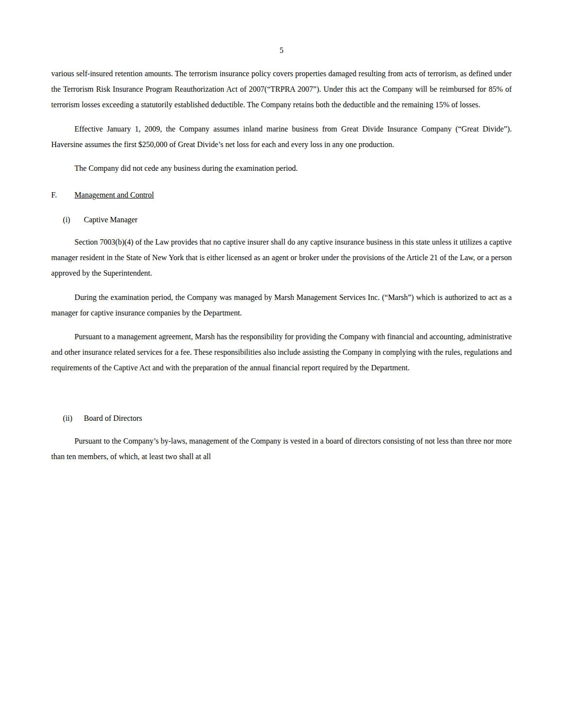5
various self-insured retention amounts. The terrorism insurance policy covers properties damaged resulting from acts of terrorism, as defined under the Terrorism Risk Insurance Program Reauthorization Act of 2007(“TRPRA 2007”). Under this act the Company will be reimbursed for 85% of terrorism losses exceeding a statutorily established deductible. The Company retains both the deductible and the remaining 15% of losses.
Effective January 1, 2009, the Company assumes inland marine business from Great Divide Insurance Company (“Great Divide”). Haversine assumes the first $250,000 of Great Divide’s net loss for each and every loss in any one production.
The Company did not cede any business during the examination period.
F. Management and Control
(i) Captive Manager
Section 7003(b)(4) of the Law provides that no captive insurer shall do any captive insurance business in this state unless it utilizes a captive manager resident in the State of New York that is either licensed as an agent or broker under the provisions of the Article 21 of the Law, or a person approved by the Superintendent.
During the examination period, the Company was managed by Marsh Management Services Inc. (“Marsh”) which is authorized to act as a manager for captive insurance companies by the Department.
Pursuant to a management agreement, Marsh has the responsibility for providing the Company with financial and accounting, administrative and other insurance related services for a fee. These responsibilities also include assisting the Company in complying with the rules, regulations and requirements of the Captive Act and with the preparation of the annual financial report required by the Department.
(ii) Board of Directors
Pursuant to the Company’s by-laws, management of the Company is vested in a board of directors consisting of not less than three nor more than ten members, of which, at least two shall at all